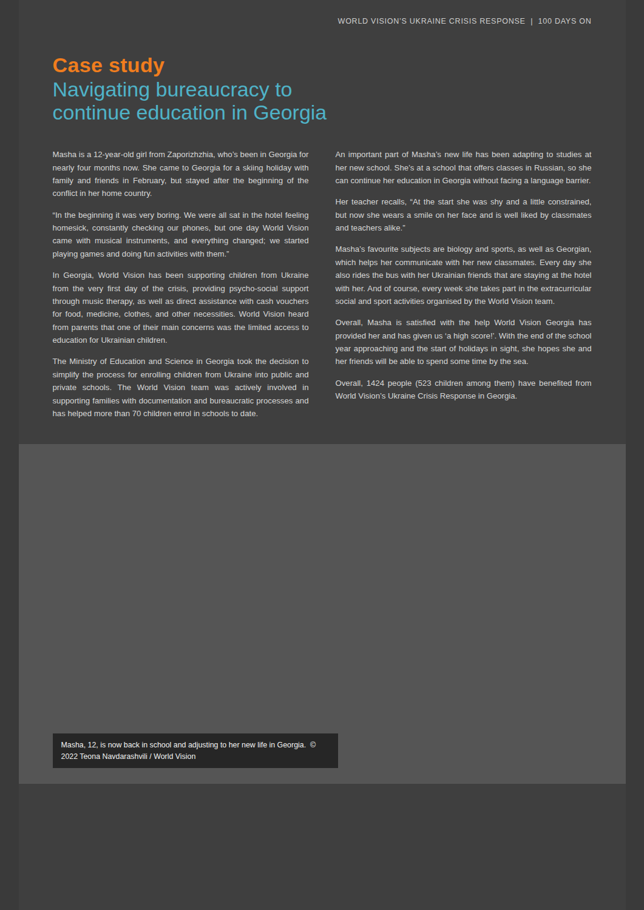World Vision’s Ukraine Crisis Response | 100 Days On
Case study Navigating bureaucracy to
continue education in Georgia
Masha is a 12-year-old girl from Zaporizhzhia, who’s been in Georgia for nearly four months now. She came to Georgia for a skiing holiday with family and friends in February, but stayed after the beginning of the conflict in her home country.
“In the beginning it was very boring. We were all sat in the hotel feeling homesick, constantly checking our phones, but one day World Vision came with musical instruments, and everything changed; we started playing games and doing fun activities with them.”
In Georgia, World Vision has been supporting children from Ukraine from the very first day of the crisis, providing psycho-social support through music therapy, as well as direct assistance with cash vouchers for food, medicine, clothes, and other necessities. World Vision heard from parents that one of their main concerns was the limited access to education for Ukrainian children.
The Ministry of Education and Science in Georgia took the decision to simplify the process for enrolling children from Ukraine into public and private schools. The World Vision team was actively involved in supporting families with documentation and bureaucratic processes and has helped more than 70 children enrol in schools to date.
An important part of Masha’s new life has been adapting to studies at her new school. She’s at a school that offers classes in Russian, so she can continue her education in Georgia without facing a language barrier.
Her teacher recalls, “At the start she was shy and a little constrained, but now she wears a smile on her face and is well liked by classmates and teachers alike.”
Masha’s favourite subjects are biology and sports, as well as Georgian, which helps her communicate with her new classmates. Every day she also rides the bus with her Ukrainian friends that are staying at the hotel with her. And of course, every week she takes part in the extracurricular social and sport activities organised by the World Vision team.
Overall, Masha is satisfied with the help World Vision Georgia has provided her and has given us ‘a high score!’. With the end of the school year approaching and the start of holidays in sight, she hopes she and her friends will be able to spend some time by the sea.
Overall, 1424 people (523 children among them) have benefited from World Vision’s Ukraine Crisis Response in Georgia.
Masha, 12, is now back in school and adjusting to her new life in Georgia. © 2022 Teona Navdarashvili / World Vision